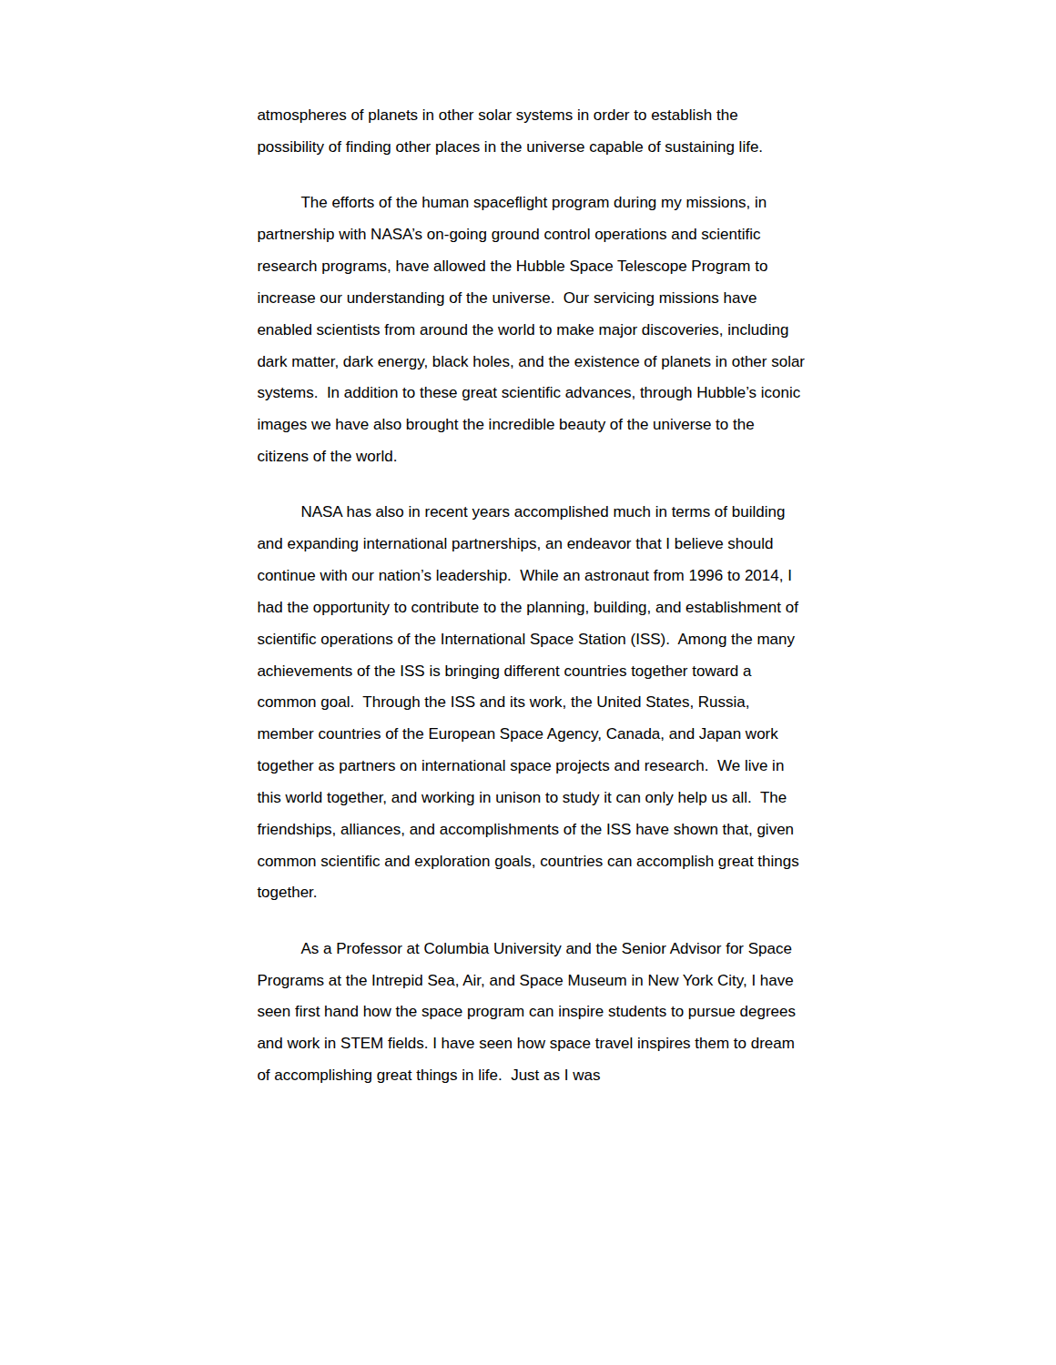atmospheres of planets in other solar systems in order to establish the possibility of finding other places in the universe capable of sustaining life.
The efforts of the human spaceflight program during my missions, in partnership with NASA’s on-going ground control operations and scientific research programs, have allowed the Hubble Space Telescope Program to increase our understanding of the universe. Our servicing missions have enabled scientists from around the world to make major discoveries, including dark matter, dark energy, black holes, and the existence of planets in other solar systems. In addition to these great scientific advances, through Hubble’s iconic images we have also brought the incredible beauty of the universe to the citizens of the world.
NASA has also in recent years accomplished much in terms of building and expanding international partnerships, an endeavor that I believe should continue with our nation’s leadership. While an astronaut from 1996 to 2014, I had the opportunity to contribute to the planning, building, and establishment of scientific operations of the International Space Station (ISS). Among the many achievements of the ISS is bringing different countries together toward a common goal. Through the ISS and its work, the United States, Russia, member countries of the European Space Agency, Canada, and Japan work together as partners on international space projects and research. We live in this world together, and working in unison to study it can only help us all. The friendships, alliances, and accomplishments of the ISS have shown that, given common scientific and exploration goals, countries can accomplish great things together.
As a Professor at Columbia University and the Senior Advisor for Space Programs at the Intrepid Sea, Air, and Space Museum in New York City, I have seen first hand how the space program can inspire students to pursue degrees and work in STEM fields. I have seen how space travel inspires them to dream of accomplishing great things in life. Just as I was